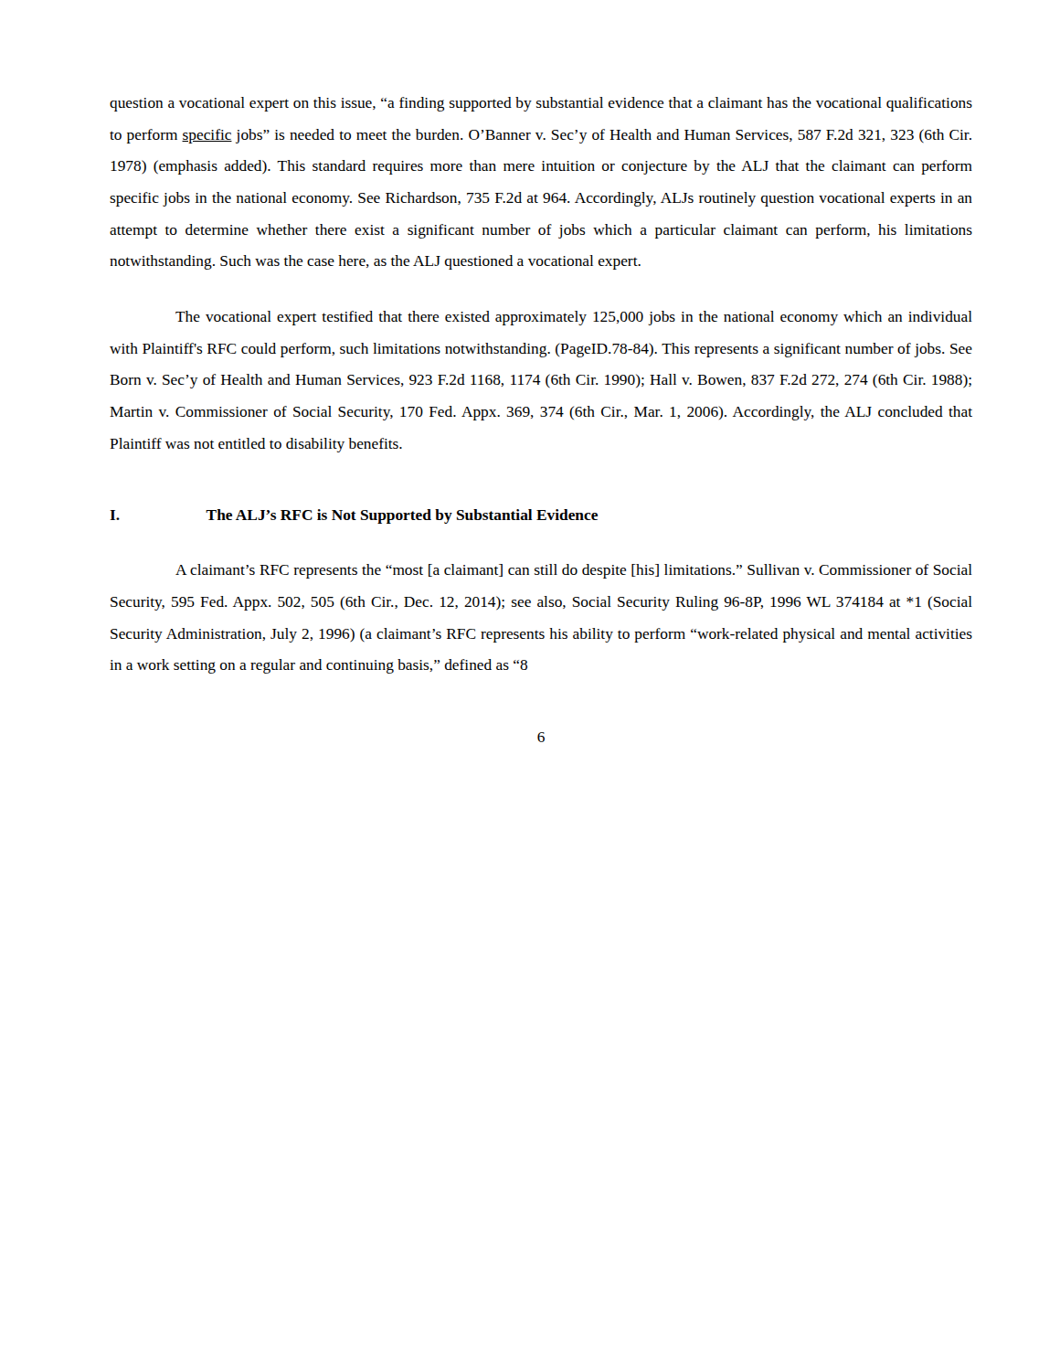question a vocational expert on this issue, “a finding supported by substantial evidence that a claimant has the vocational qualifications to perform specific jobs” is needed to meet the burden. O’Banner v. Sec’y of Health and Human Services, 587 F.2d 321, 323 (6th Cir. 1978) (emphasis added). This standard requires more than mere intuition or conjecture by the ALJ that the claimant can perform specific jobs in the national economy. See Richardson, 735 F.2d at 964. Accordingly, ALJs routinely question vocational experts in an attempt to determine whether there exist a significant number of jobs which a particular claimant can perform, his limitations notwithstanding. Such was the case here, as the ALJ questioned a vocational expert.
The vocational expert testified that there existed approximately 125,000 jobs in the national economy which an individual with Plaintiff's RFC could perform, such limitations notwithstanding. (PageID.78-84). This represents a significant number of jobs. See Born v. Sec’y of Health and Human Services, 923 F.2d 1168, 1174 (6th Cir. 1990); Hall v. Bowen, 837 F.2d 272, 274 (6th Cir. 1988); Martin v. Commissioner of Social Security, 170 Fed. Appx. 369, 374 (6th Cir., Mar. 1, 2006). Accordingly, the ALJ concluded that Plaintiff was not entitled to disability benefits.
I. The ALJ’s RFC is Not Supported by Substantial Evidence
A claimant’s RFC represents the “most [a claimant] can still do despite [his] limitations.” Sullivan v. Commissioner of Social Security, 595 Fed. Appx. 502, 505 (6th Cir., Dec. 12, 2014); see also, Social Security Ruling 96-8P, 1996 WL 374184 at *1 (Social Security Administration, July 2, 1996) (a claimant’s RFC represents his ability to perform “work-related physical and mental activities in a work setting on a regular and continuing basis,” defined as “8
6